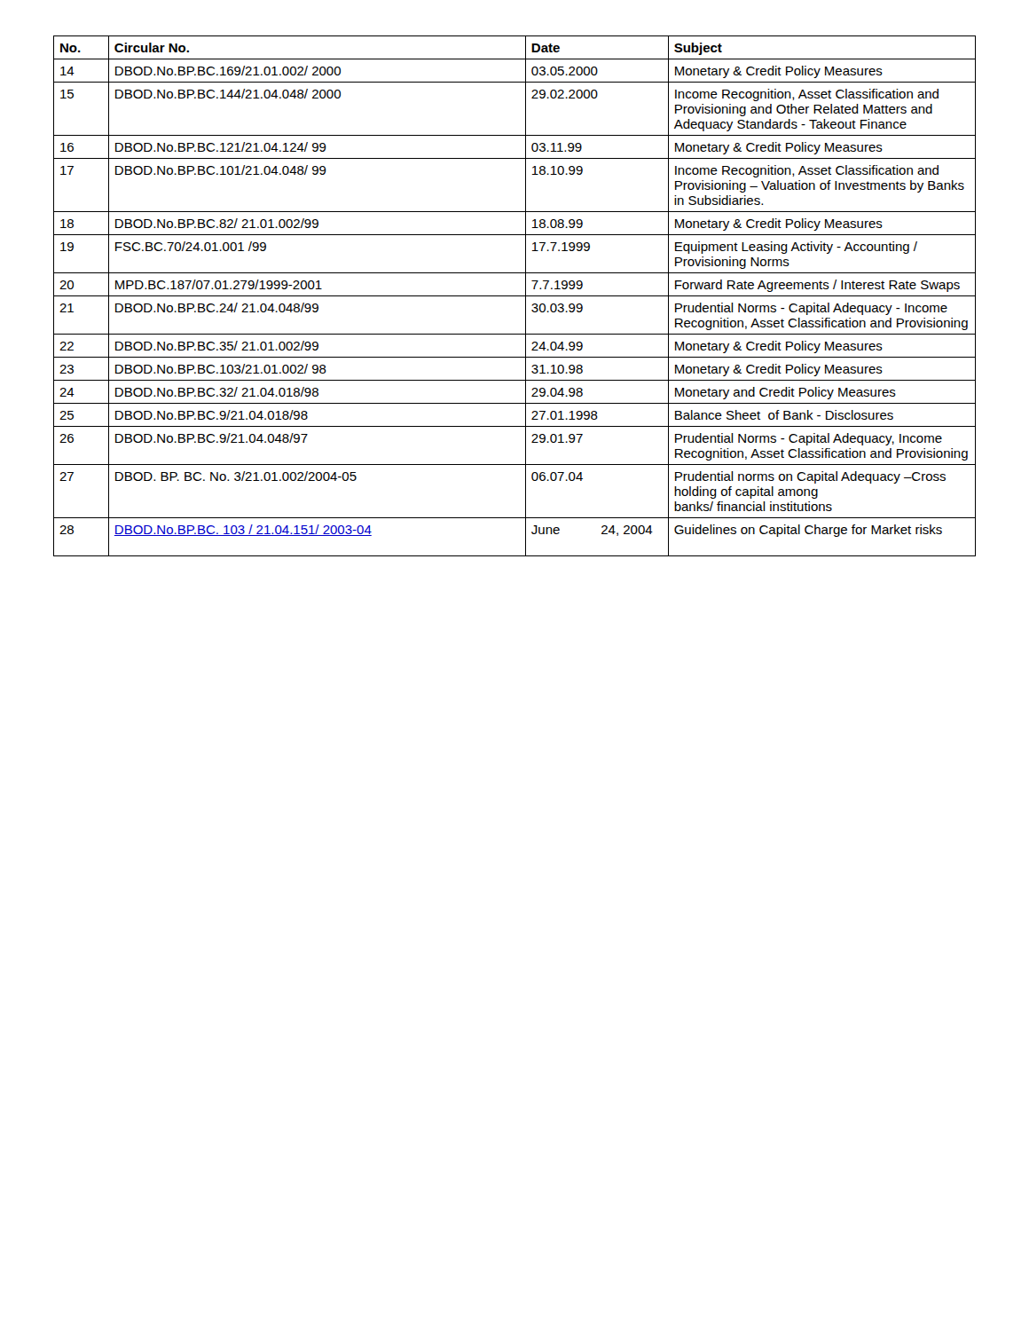| No. | Circular No. | Date | Subject |
| --- | --- | --- | --- |
| 14 | DBOD.No.BP.BC.169/21.01.002/ 2000 | 03.05.2000 | Monetary & Credit Policy Measures |
| 15 | DBOD.No.BP.BC.144/21.04.048/ 2000 | 29.02.2000 | Income Recognition, Asset Classification and Provisioning and Other Related Matters and Adequacy Standards - Takeout Finance |
| 16 | DBOD.No.BP.BC.121/21.04.124/ 99 | 03.11.99 | Monetary & Credit Policy Measures |
| 17 | DBOD.No.BP.BC.101/21.04.048/ 99 | 18.10.99 | Income Recognition, Asset Classification and Provisioning – Valuation of Investments by Banks in Subsidiaries. |
| 18 | DBOD.No.BP.BC.82/ 21.01.002/99 | 18.08.99 | Monetary & Credit Policy Measures |
| 19 | FSC.BC.70/24.01.001 /99 | 17.7.1999 | Equipment Leasing Activity - Accounting / Provisioning Norms |
| 20 | MPD.BC.187/07.01.279/1999-2001 | 7.7.1999 | Forward Rate Agreements / Interest Rate Swaps |
| 21 | DBOD.No.BP.BC.24/ 21.04.048/99 | 30.03.99 | Prudential Norms - Capital Adequacy - Income Recognition, Asset Classification and Provisioning |
| 22 | DBOD.No.BP.BC.35/ 21.01.002/99 | 24.04.99 | Monetary & Credit Policy Measures |
| 23 | DBOD.No.BP.BC.103/21.01.002/ 98 | 31.10.98 | Monetary & Credit Policy Measures |
| 24 | DBOD.No.BP.BC.32/ 21.04.018/98 | 29.04.98 | Monetary and Credit Policy Measures |
| 25 | DBOD.No.BP.BC.9/21.04.018/98 | 27.01.1998 | Balance Sheet of Bank - Disclosures |
| 26 | DBOD.No.BP.BC.9/21.04.048/97 | 29.01.97 | Prudential Norms - Capital Adequacy, Income Recognition, Asset Classification and Provisioning |
| 27 | DBOD. BP. BC. No. 3/21.01.002/2004-05 | 06.07.04 | Prudential norms on Capital Adequacy –Cross holding of capital among banks/ financial institutions |
| 28 | DBOD.No.BP.BC. 103 / 21.04.151/ 2003-04 | June 24, 2004 | Guidelines on Capital Charge for Market risks |